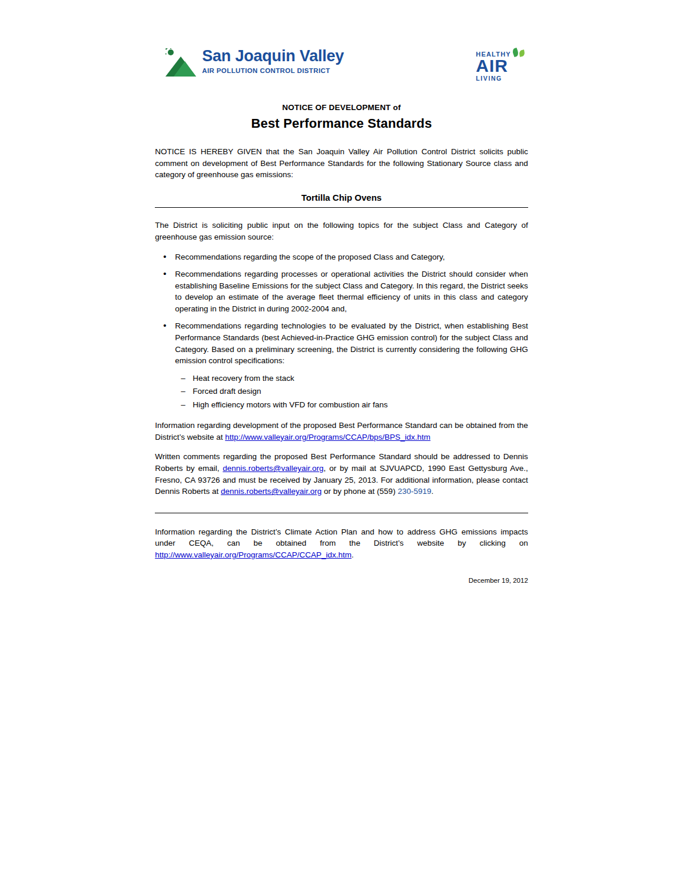San Joaquin Valley
AIR POLLUTION CONTROL DISTRICT
HEALTHY
AIR
LIVING
NOTICE OF DEVELOPMENT of
Best Performance Standards
NOTICE IS HEREBY GIVEN that the San Joaquin Valley Air Pollution Control District solicits public comment on development of Best Performance Standards for the following Stationary Source class and category of greenhouse gas emissions:
Tortilla Chip Ovens
The District is soliciting public input on the following topics for the subject Class and Category of greenhouse gas emission source:
Recommendations regarding the scope of the proposed Class and Category,
Recommendations regarding processes or operational activities the District should consider when establishing Baseline Emissions for the subject Class and Category. In this regard, the District seeks to develop an estimate of the average fleet thermal efficiency of units in this class and category operating in the District in during 2002-2004 and,
Recommendations regarding technologies to be evaluated by the District, when establishing Best Performance Standards (best Achieved-in-Practice GHG emission control) for the subject Class and Category. Based on a preliminary screening, the District is currently considering the following GHG emission control specifications:
Heat recovery from the stack
Forced draft design
High efficiency motors with VFD for combustion air fans
Information regarding development of the proposed Best Performance Standard can be obtained from the District’s website at http://www.valleyair.org/Programs/CCAP/bps/BPS_idx.htm
Written comments regarding the proposed Best Performance Standard should be addressed to Dennis Roberts by email, dennis.roberts@valleyair.org, or by mail at SJVUAPCD, 1990 East Gettysburg Ave., Fresno, CA 93726 and must be received by January 25, 2013. For additional information, please contact Dennis Roberts at dennis.roberts@valleyair.org or by phone at (559) 230-5919.
Information regarding the District’s Climate Action Plan and how to address GHG emissions impacts under CEQA, can be obtained from the District’s website by clicking on http://www.valleyair.org/Programs/CCAP/CCAP_idx.htm.
December 19, 2012